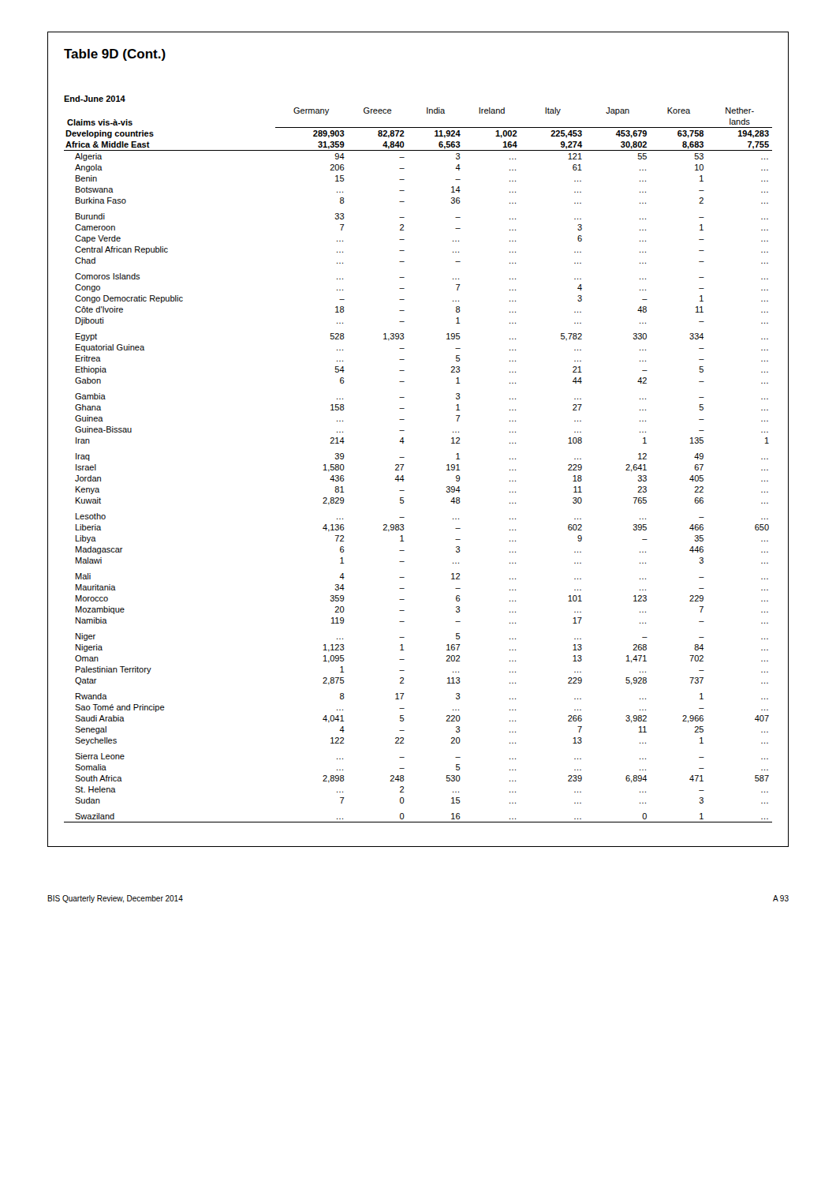Table 9D (Cont.)
End-June 2014
| Claims vis-à-vis | Germany | Greece | India | Ireland | Italy | Japan | Korea | Nether- |
| --- | --- | --- | --- | --- | --- | --- | --- | --- |
| | | | | | | | lands |
| Developing countries | 289,903 | 82,872 | 11,924 | 1,002 | 225,453 | 453,679 | 63,758 | 194,283 |
| Africa & Middle East | 31,359 | 4,840 | 6,563 | 164 | 9,274 | 30,802 | 8,683 | 7,755 |
| Algeria | 94 | – | 3 | … | 121 | 55 | 53 | … |
| Angola | 206 | – | 4 | … | 61 | … | 10 | … |
| Benin | 15 | – | – | … | … | … | 1 | … |
| Botswana | … | – | 14 | … | … | … | – | … |
| Burkina Faso | 8 | – | 36 | … | … | … | 2 | … |
| Burundi | 33 | – | – | … | … | … | – | … |
| Cameroon | 7 | 2 | – | … | 3 | … | 1 | … |
| Cape Verde | … | – | … | … | 6 | … | – | … |
| Central African Republic | … | – | … | … | … | … | – | … |
| Chad | … | – | – | … | … | … | – | … |
| Comoros Islands | … | – | … | … | … | … | – | … |
| Congo | … | – | 7 | … | 4 | … | – | … |
| Congo Democratic Republic | – | – | … | … | 3 | – | 1 | … |
| Côte d'Ivoire | 18 | – | 8 | … | … | 48 | 11 | … |
| Djibouti | … | – | 1 | … | … | … | – | … |
| Egypt | 528 | 1,393 | 195 | … | 5,782 | 330 | 334 | … |
| Equatorial Guinea | … | – | – | … | … | … | – | … |
| Eritrea | … | – | 5 | … | … | … | – | … |
| Ethiopia | 54 | – | 23 | … | 21 | – | 5 | … |
| Gabon | 6 | – | 1 | … | 44 | 42 | – | … |
| Gambia | … | – | 3 | … | … | … | – | … |
| Ghana | 158 | – | 1 | … | 27 | … | 5 | … |
| Guinea | … | – | 7 | … | … | … | – | … |
| Guinea-Bissau | … | – | … | … | … | … | – | … |
| Iran | 214 | 4 | 12 | … | 108 | 1 | 135 | 1 |
| Iraq | 39 | – | 1 | … | … | 12 | 49 | … |
| Israel | 1,580 | 27 | 191 | … | 229 | 2,641 | 67 | … |
| Jordan | 436 | 44 | 9 | … | 18 | 33 | 405 | … |
| Kenya | 81 | – | 394 | … | 11 | 23 | 22 | … |
| Kuwait | 2,829 | 5 | 48 | … | 30 | 765 | 66 | … |
| Lesotho | … | – | … | … | … | … | – | … |
| Liberia | 4,136 | 2,983 | – | … | 602 | 395 | 466 | 650 |
| Libya | 72 | 1 | – | … | 9 | – | 35 | … |
| Madagascar | 6 | – | 3 | … | … | … | 446 | … |
| Malawi | 1 | – | … | … | … | … | 3 | … |
| Mali | 4 | – | 12 | … | … | … | – | … |
| Mauritania | 34 | – | – | … | … | … | – | … |
| Morocco | 359 | – | 6 | … | 101 | 123 | 229 | … |
| Mozambique | 20 | – | 3 | … | … | … | 7 | … |
| Namibia | 119 | – | – | … | 17 | … | – | … |
| Niger | … | – | 5 | … | … | – | – | … |
| Nigeria | 1,123 | 1 | 167 | … | 13 | 268 | 84 | … |
| Oman | 1,095 | – | 202 | … | 13 | 1,471 | 702 | … |
| Palestinian Territory | 1 | – | … | … | … | … | – | … |
| Qatar | 2,875 | 2 | 113 | … | 229 | 5,928 | 737 | … |
| Rwanda | 8 | 17 | 3 | … | … | … | 1 | … |
| Sao Tomé and Principe | … | – | … | … | … | … | – | … |
| Saudi Arabia | 4,041 | 5 | 220 | … | 266 | 3,982 | 2,966 | 407 |
| Senegal | 4 | – | 3 | … | 7 | 11 | 25 | … |
| Seychelles | 122 | 22 | 20 | … | 13 | … | 1 | … |
| Sierra Leone | … | – | – | … | … | … | – | … |
| Somalia | … | – | 5 | … | … | … | – | … |
| South Africa | 2,898 | 248 | 530 | … | 239 | 6,894 | 471 | 587 |
| St. Helena | … | 2 | … | … | … | … | – | … |
| Sudan | 7 | 0 | 15 | … | … | … | 3 | … |
| Swaziland | … | 0 | 16 | … | … | 0 | 1 | … |
BIS Quarterly Review, December 2014 A 93